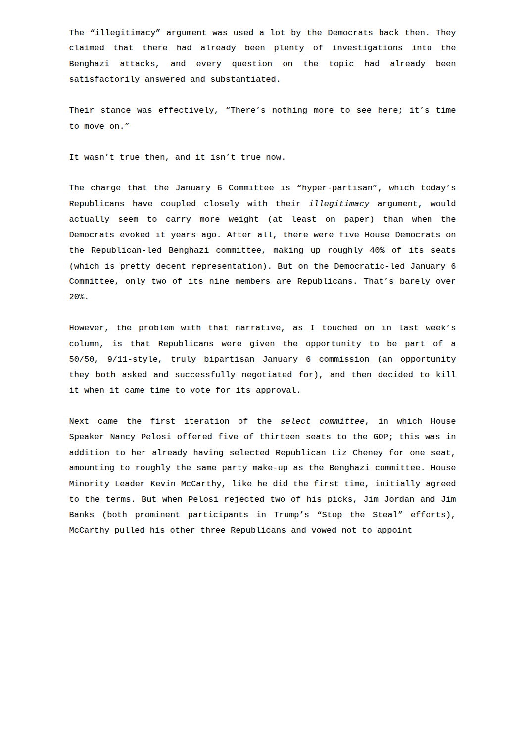The “illegitimacy” argument was used a lot by the Democrats back then. They claimed that there had already been plenty of investigations into the Benghazi attacks, and every question on the topic had already been satisfactorily answered and substantiated.
Their stance was effectively, “There’s nothing more to see here; it’s time to move on.”
It wasn’t true then, and it isn’t true now.
The charge that the January 6 Committee is “hyper-partisan”, which today’s Republicans have coupled closely with their illegitimacy argument, would actually seem to carry more weight (at least on paper) than when the Democrats evoked it years ago. After all, there were five House Democrats on the Republican-led Benghazi committee, making up roughly 40% of its seats (which is pretty decent representation). But on the Democratic-led January 6 Committee, only two of its nine members are Republicans. That’s barely over 20%.
However, the problem with that narrative, as I touched on in last week’s column, is that Republicans were given the opportunity to be part of a 50/50, 9/11-style, truly bipartisan January 6 commission (an opportunity they both asked and successfully negotiated for), and then decided to kill it when it came time to vote for its approval.
Next came the first iteration of the select committee, in which House Speaker Nancy Pelosi offered five of thirteen seats to the GOP; this was in addition to her already having selected Republican Liz Cheney for one seat, amounting to roughly the same party make-up as the Benghazi committee. House Minority Leader Kevin McCarthy, like he did the first time, initially agreed to the terms. But when Pelosi rejected two of his picks, Jim Jordan and Jim Banks (both prominent participants in Trump’s “Stop the Steal” efforts), McCarthy pulled his other three Republicans and vowed not to appoint